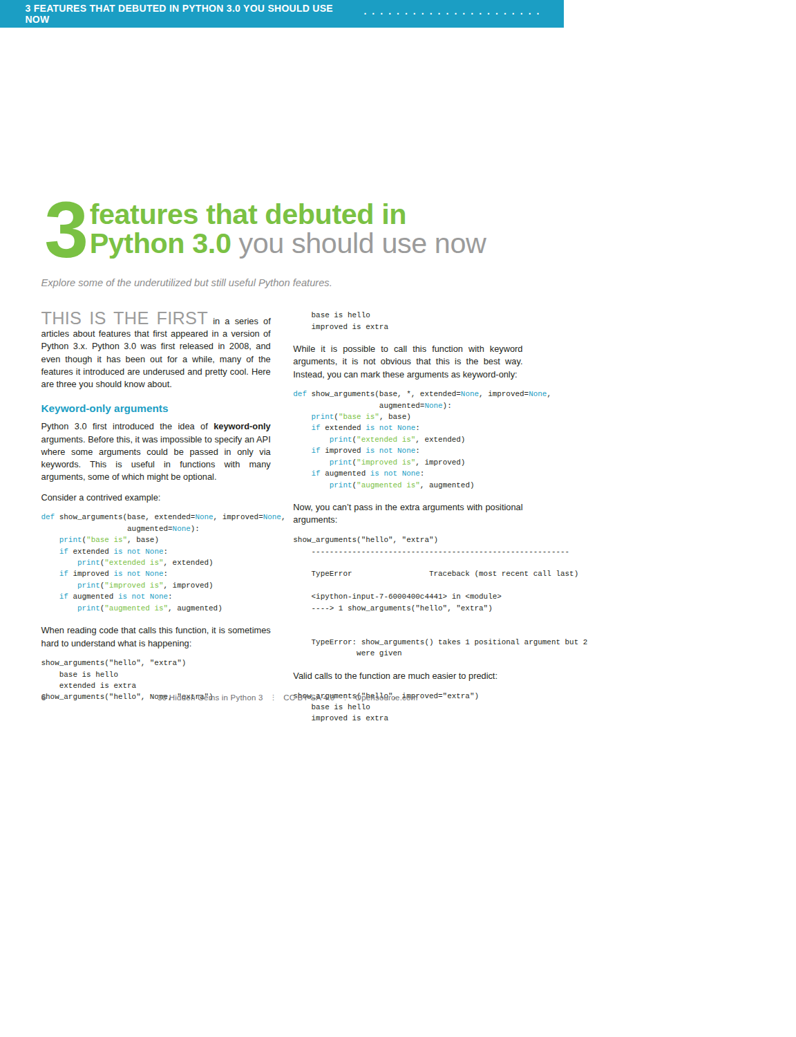3 features that debuted in Python 3.0 you should use now · · · · · · · · · · · · · · · · · · · · · ·
3
features that debuted in
Python 3.0 you should use now
Explore some of the underutilized but still useful Python features.
THIS IS THE FIRST in a series of articles about features that first appeared in a version of Python 3.x. Python 3.0 was first released in 2008, and even though it has been out for a while, many of the features it introduced are underused and pretty cool. Here are three you should know about.
Keyword-only arguments
Python 3.0 first introduced the idea of keyword-only arguments. Before this, it was impossible to specify an API where some arguments could be passed in only via keywords. This is useful in functions with many arguments, some of which might be optional.
Consider a contrived example:
def show_arguments(base, extended=None, improved=None,
                   augmented=None):
    print("base is", base)
    if extended is not None:
        print("extended is", extended)
    if improved is not None:
        print("improved is", improved)
    if augmented is not None:
        print("augmented is", augmented)
When reading code that calls this function, it is sometimes hard to understand what is happening:
show_arguments("hello", "extra")
    base is hello
    extended is extra
show_arguments("hello", None, "extra")
    base is hello
    improved is extra
While it is possible to call this function with keyword arguments, it is not obvious that this is the best way. Instead, you can mark these arguments as keyword-only:
def show_arguments(base, *, extended=None, improved=None,
                   augmented=None):
    print("base is", base)
    if extended is not None:
        print("extended is", extended)
    if improved is not None:
        print("improved is", improved)
    if augmented is not None:
        print("augmented is", augmented)
Now, you can’t pass in the extra arguments with positional arguments:
show_arguments("hello", "extra")
    ---------------------------------------------------------

    TypeError                 Traceback (most recent call last)

    <ipython-input-7-6000400c4441> in <module>
    ----> 1 show_arguments("hello", "extra")


    TypeError: show_arguments() takes 1 positional argument but 2
              were given
Valid calls to the function are much easier to predict:
show_arguments("hello", improved="extra")
    base is hello
    improved is extra
6 30 Hidden Gems in Python 3 ⋮ CC BY-SA 4.0 ⋮ Opensource.com